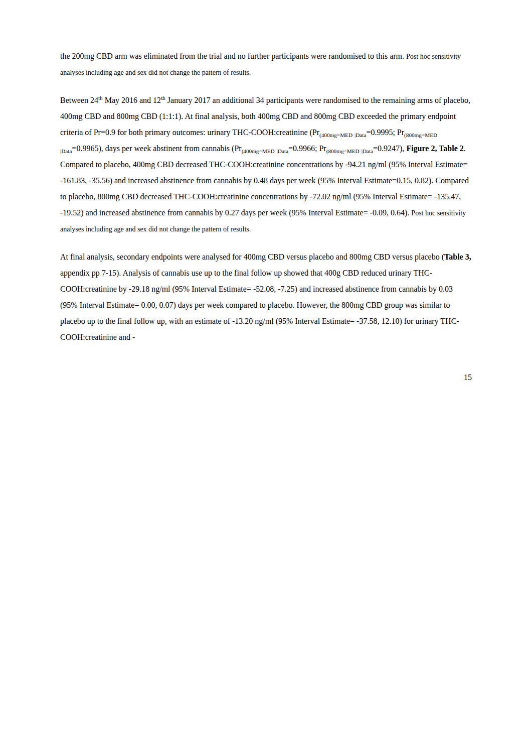the 200mg CBD arm was eliminated from the trial and no further participants were randomised to this arm. Post hoc sensitivity analyses including age and sex did not change the pattern of results.
Between 24th May 2016 and 12th January 2017 an additional 34 participants were randomised to the remaining arms of placebo, 400mg CBD and 800mg CBD (1:1:1). At final analysis, both 400mg CBD and 800mg CBD exceeded the primary endpoint criteria of Pr=0.9 for both primary outcomes: urinary THC-COOH:creatinine (Pr(400mg=MED |Data=0.9995; Pr(800mg=MED |Data=0.9965), days per week abstinent from cannabis (Pr(400mg=MED |Data=0.9966; Pr(800mg=MED |Data=0.9247), Figure 2, Table 2. Compared to placebo, 400mg CBD decreased THC-COOH:creatinine concentrations by -94.21 ng/ml (95% Interval Estimate= -161.83, -35.56) and increased abstinence from cannabis by 0.48 days per week (95% Interval Estimate=0.15, 0.82). Compared to placebo, 800mg CBD decreased THC-COOH:creatinine concentrations by -72.02 ng/ml (95% Interval Estimate= -135.47, -19.52) and increased abstinence from cannabis by 0.27 days per week (95% Interval Estimate= -0.09, 0.64). Post hoc sensitivity analyses including age and sex did not change the pattern of results.
At final analysis, secondary endpoints were analysed for 400mg CBD versus placebo and 800mg CBD versus placebo (Table 3, appendix pp 7-15). Analysis of cannabis use up to the final follow up showed that 400g CBD reduced urinary THC-COOH:creatinine by -29.18 ng/ml (95% Interval Estimate= -52.08, -7.25) and increased abstinence from cannabis by 0.03 (95% Interval Estimate= 0.00, 0.07) days per week compared to placebo. However, the 800mg CBD group was similar to placebo up to the final follow up, with an estimate of -13.20 ng/ml (95% Interval Estimate= -37.58, 12.10) for urinary THC-COOH:creatinine and -
15